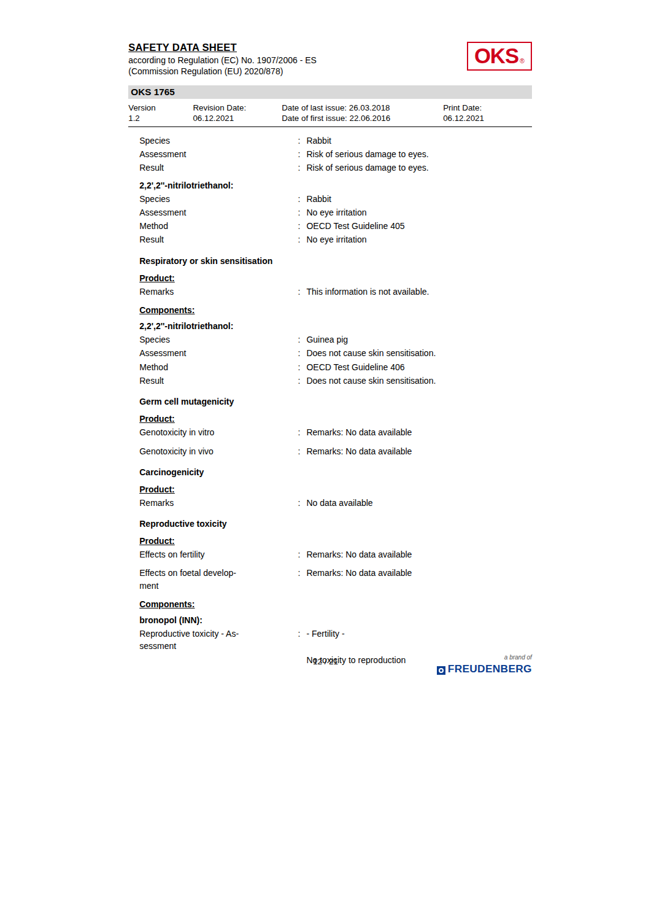SAFETY DATA SHEET
according to Regulation (EC) No. 1907/2006 - ES
(Commission Regulation (EU) 2020/878)
OKS®
OKS 1765
| Version 1.2 | Revision Date: 06.12.2021 | Date of last issue: 26.03.2018 Date of first issue: 22.06.2016 | Print Date: 06.12.2021 |
Species
:
Rabbit
Assessment
:
Risk of serious damage to eyes.
Result
:
Risk of serious damage to eyes.
2,2',2''-nitrilotriethanol:
Species
:
Rabbit
Assessment
:
No eye irritation
Method
:
OECD Test Guideline 405
Result
:
No eye irritation
Respiratory or skin sensitisation
Product:
Remarks
:
This information is not available.
Components:
2,2',2''-nitrilotriethanol:
Species
:
Guinea pig
Assessment
:
Does not cause skin sensitisation.
Method
:
OECD Test Guideline 406
Result
:
Does not cause skin sensitisation.
Germ cell mutagenicity
Product:
Genotoxicity in vitro
:
Remarks: No data available
Genotoxicity in vivo
:
Remarks: No data available
Carcinogenicity
Product:
Remarks
:
No data available
Reproductive toxicity
Product:
Effects on fertility
:
Remarks: No data available
Effects on foetal develop-
ment
:
Remarks: No data available
Components:
bronopol (INN):
Reproductive toxicity - As-
sessment
:
- Fertility -
No toxicity to reproduction
12 / 21
a brand of
FREUDENBERG